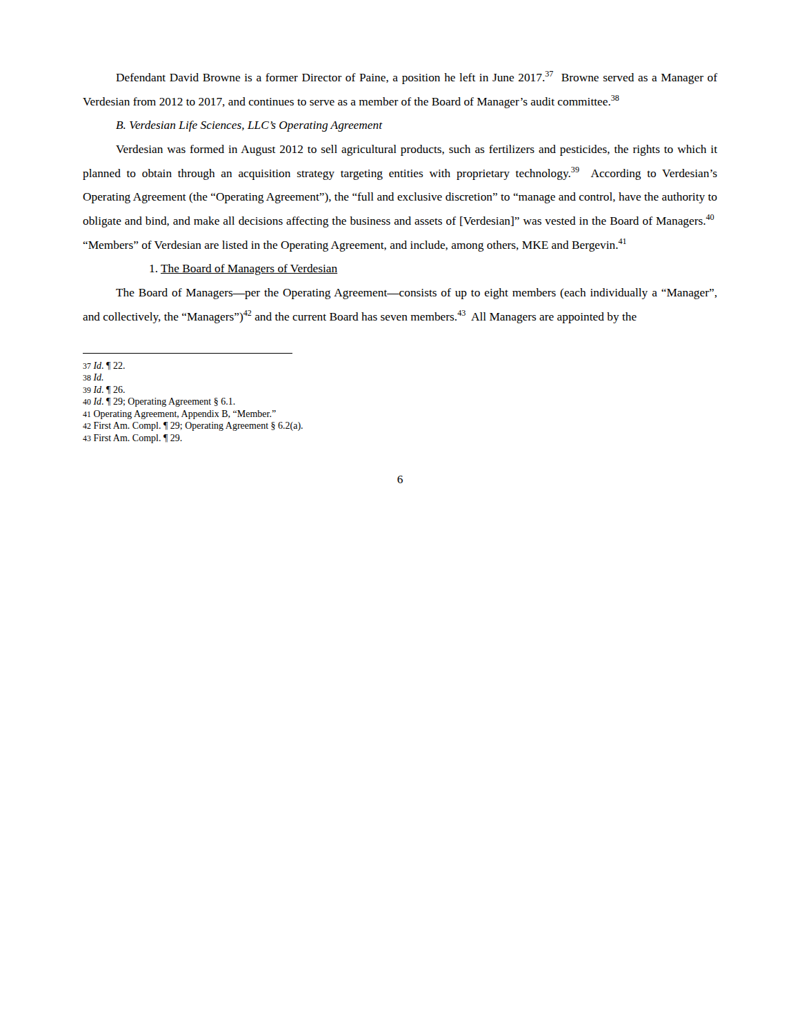Defendant David Browne is a former Director of Paine, a position he left in June 2017.37 Browne served as a Manager of Verdesian from 2012 to 2017, and continues to serve as a member of the Board of Manager’s audit committee.38
B. Verdesian Life Sciences, LLC’s Operating Agreement
Verdesian was formed in August 2012 to sell agricultural products, such as fertilizers and pesticides, the rights to which it planned to obtain through an acquisition strategy targeting entities with proprietary technology.39 According to Verdesian’s Operating Agreement (the “Operating Agreement”), the “full and exclusive discretion” to “manage and control, have the authority to obligate and bind, and make all decisions affecting the business and assets of [Verdesian]” was vested in the Board of Managers.40 “Members” of Verdesian are listed in the Operating Agreement, and include, among others, MKE and Bergevin.41
1. The Board of Managers of Verdesian
The Board of Managers—per the Operating Agreement—consists of up to eight members (each individually a “Manager”, and collectively, the “Managers”)42 and the current Board has seven members.43 All Managers are appointed by the
37 Id. ¶ 22.
38 Id.
39 Id. ¶ 26.
40 Id. ¶ 29; Operating Agreement § 6.1.
41 Operating Agreement, Appendix B, “Member.”
42 First Am. Compl. ¶ 29; Operating Agreement § 6.2(a).
43 First Am. Compl. ¶ 29.
6